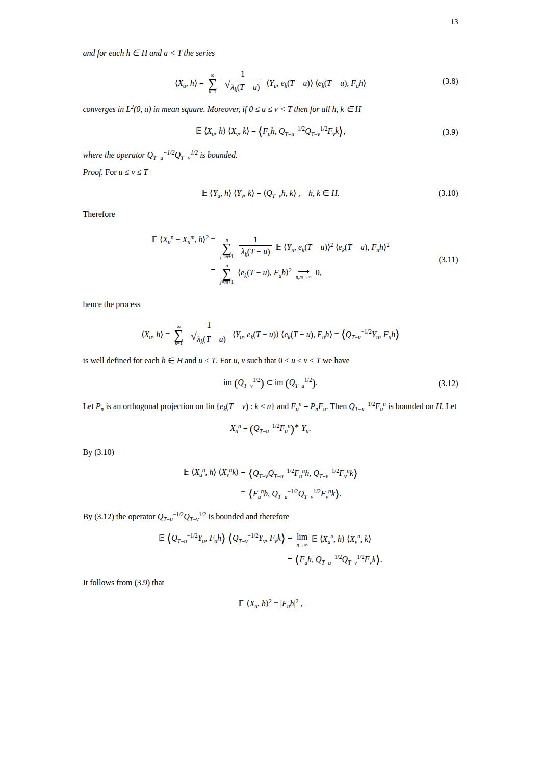13
and for each h ∈ H and a < T the series
⟨Xu, h⟩ = ∞∑k=1 1 λk(T − u) ⟨Yu, ek(T − u)⟩ ⟨ek(T − u), Fuh⟩
(3.8)
converges in L2(0, a) in mean square. Moreover, if 0 ≤ u ≤ v < T then for all h, k ∈ H
𝔼 ⟨Xu, h⟩ ⟨Xv, k⟩ = ⟨Fuh, QT−u−1/2QT−v1/2Fvk⟩,
(3.9)
where the operator QT−u−1/2QT−v1/2 is bounded.
Proof. For u ≤ v ≤ T
𝔼 ⟨Yu, h⟩ ⟨Yv, k⟩ = ⟨QT−vh, k⟩ , h, k ∈ H.
(3.10)
Therefore
𝔼 ⟨Xun − Xum, h⟩2 =
n∑j=m+1 1 λk(T − u) 𝔼 ⟨Yu, ek(T − u)⟩2 ⟨ek(T − u), Fuh⟩2
=
n∑j=m+1 ⟨ek(T − u), Fuh⟩2 ⟶n,m→∞ 0,
(3.11)
hence the process
⟨Xu, h⟩ = ∞∑k=1 1 λk(T − u) ⟨Yu, ek(T − u)⟩ ⟨ek(T − u), Fuh⟩ = ⟨QT−u−1/2Yu, Fuh⟩
is well defined for each h ∈ H and u < T. For u, v such that 0 < u ≤ v < T we have
im (QT−v1/2) ⊂ im (QT−u1/2).
(3.12)
Let Pn is an orthogonal projection on lin {ek(T − v) : k ≤ n} and Fun = PnFu. Then QT−u−1/2Fun is bounded on H. Let
Xun = (QT−u−1/2Fun)∗ Yu.
By (3.10)
𝔼 ⟨Xun, h⟩ ⟨Xvnk⟩ =
⟨QT−vQT−u−1/2Funh, QT−v−1/2Fvnk⟩
=
⟨Funh, QT−u−1/2QT−v1/2Fvnk⟩.
By (3.12) the operator QT−u−1/2QT−v1/2 is bounded and therefore
𝔼 ⟨QT−u−1/2Yu, Fuh⟩ ⟨QT−v−1/2Yv, Fvk⟩ =
lim n→∞ 𝔼 ⟨Xun, h⟩ ⟨Xvn, k⟩
=
⟨Fuh, QT−u−1/2QT−v1/2Fvk⟩.
It follows from (3.9) that
𝔼 ⟨Xu, h⟩2 = |Fuh|2 ,